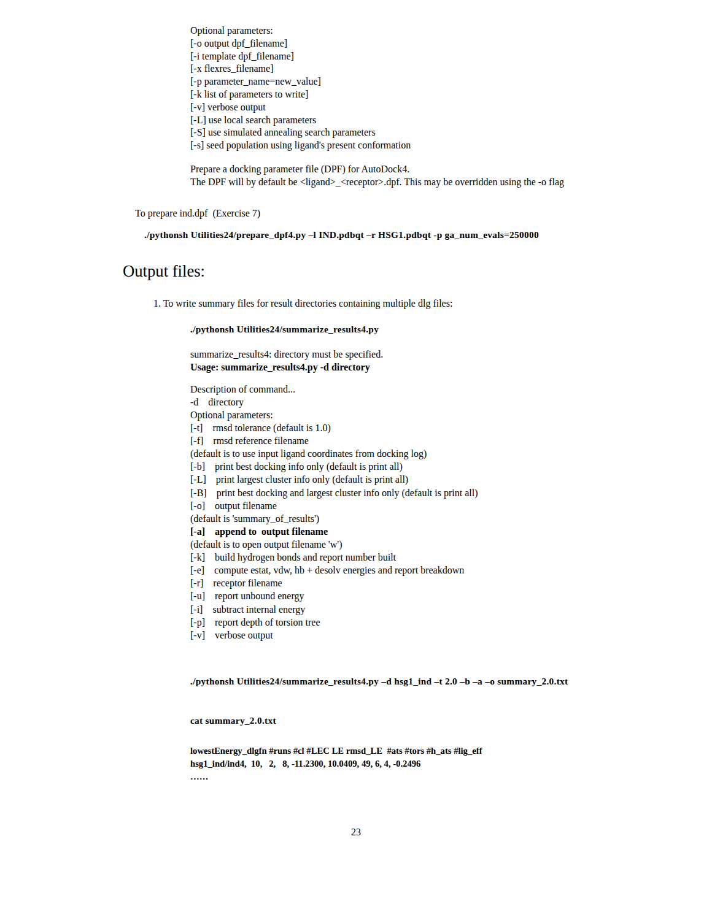Optional parameters:
[-o output dpf_filename]
[-i template dpf_filename]
[-x flexres_filename]
[-p parameter_name=new_value]
[-k list of parameters to write]
[-v] verbose output
[-L] use local search parameters
[-S] use simulated annealing search parameters
[-s] seed population using ligand's present conformation
Prepare a docking parameter file (DPF) for AutoDock4.
The DPF will by default be <ligand>_<receptor>.dpf. This may be overridden using the -o flag
To prepare ind.dpf (Exercise 7)
./pythonsh Utilities24/prepare_dpf4.py –l IND.pdbqt –r HSG1.pdbqt -p ga_num_evals=250000
Output files:
1. To write summary files for result directories containing multiple dlg files:
./pythonsh Utilities24/summarize_results4.py
summarize_results4: directory must be specified.
Usage: summarize_results4.py -d directory
Description of command...
-d directory
Optional parameters:
[-t] rmsd tolerance (default is 1.0)
[-f] rmsd reference filename
(default is to use input ligand coordinates from docking log)
[-b] print best docking info only (default is print all)
[-L] print largest cluster info only (default is print all)
[-B] print best docking and largest cluster info only (default is print all)
[-o] output filename
(default is 'summary_of_results')
[-a] append to output filename
(default is to open output filename 'w')
[-k] build hydrogen bonds and report number built
[-e] compute estat, vdw, hb + desolv energies and report breakdown
[-r] receptor filename
[-u] report unbound energy
[-i] subtract internal energy
[-p] report depth of torsion tree
[-v] verbose output
./pythonsh Utilities24/summarize_results4.py –d hsg1_ind –t 2.0 –b –a –o summary_2.0.txt
cat summary_2.0.txt
lowestEnergy_dlgfn #runs #cl #LEC LE rmsd_LE #ats #tors #h_ats #lig_eff
hsg1_ind/ind4, 10, 2, 8, -11.2300, 10.0409, 49, 6, 4, -0.2496
……
23